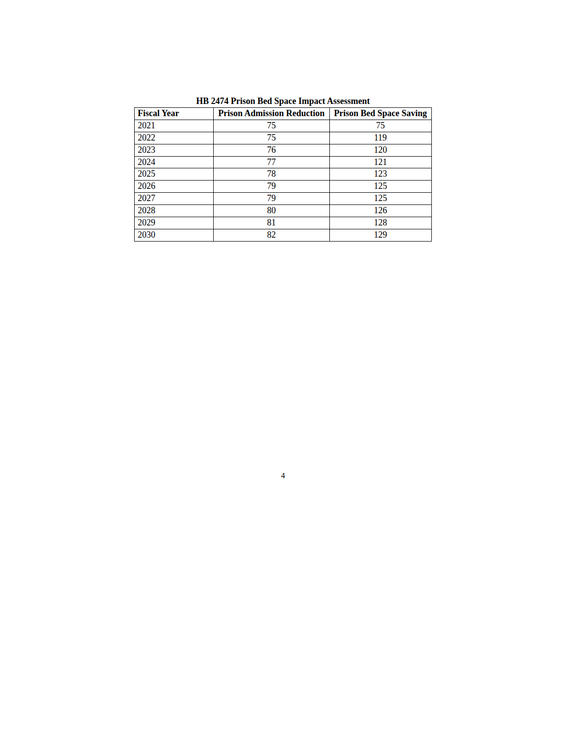HB 2474 Prison Bed Space Impact Assessment
| Fiscal Year | Prison Admission Reduction | Prison Bed Space Saving |
| --- | --- | --- |
| 2021 | 75 | 75 |
| 2022 | 75 | 119 |
| 2023 | 76 | 120 |
| 2024 | 77 | 121 |
| 2025 | 78 | 123 |
| 2026 | 79 | 125 |
| 2027 | 79 | 125 |
| 2028 | 80 | 126 |
| 2029 | 81 | 128 |
| 2030 | 82 | 129 |
4